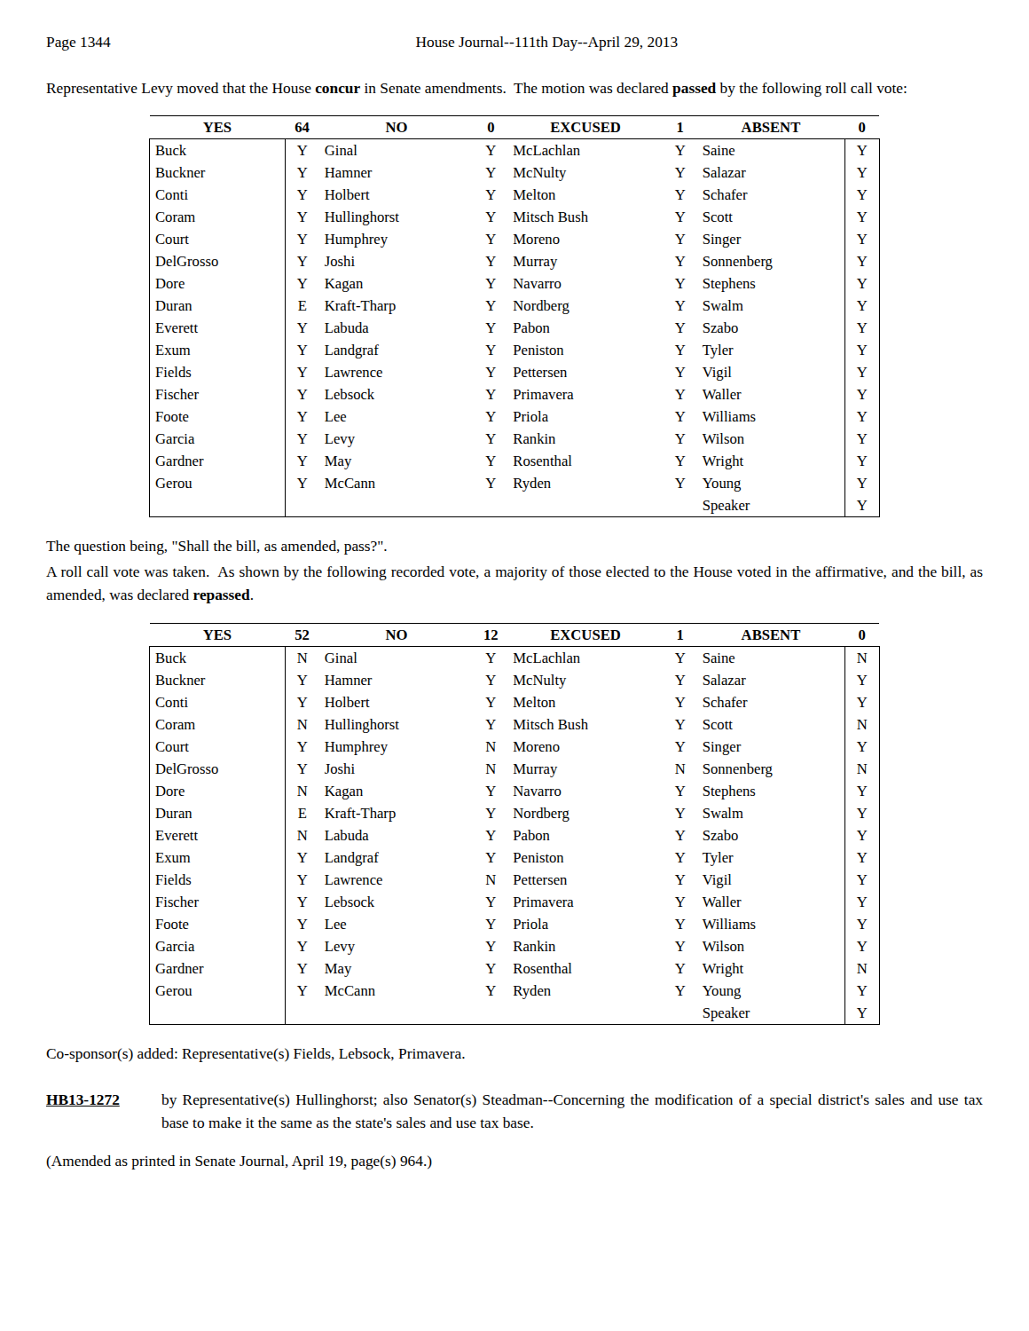Page 1344 House Journal--111th Day--April 29, 2013
Representative Levy moved that the House concur in Senate amendments. The motion was declared passed by the following roll call vote:
| YES | 64 | NO | 0 | EXCUSED | 1 | ABSENT | 0 |
| --- | --- | --- | --- | --- | --- | --- | --- |
| Buck | Y | Ginal | Y | McLachlan | Y | Saine | Y |
| Buckner | Y | Hamner | Y | McNulty | Y | Salazar | Y |
| Conti | Y | Holbert | Y | Melton | Y | Schafer | Y |
| Coram | Y | Hullinghorst | Y | Mitsch Bush | Y | Scott | Y |
| Court | Y | Humphrey | Y | Moreno | Y | Singer | Y |
| DelGrosso | Y | Joshi | Y | Murray | Y | Sonnenberg | Y |
| Dore | Y | Kagan | Y | Navarro | Y | Stephens | Y |
| Duran | E | Kraft-Tharp | Y | Nordberg | Y | Swalm | Y |
| Everett | Y | Labuda | Y | Pabon | Y | Szabo | Y |
| Exum | Y | Landgraf | Y | Peniston | Y | Tyler | Y |
| Fields | Y | Lawrence | Y | Pettersen | Y | Vigil | Y |
| Fischer | Y | Lebsock | Y | Primavera | Y | Waller | Y |
| Foote | Y | Lee | Y | Priola | Y | Williams | Y |
| Garcia | Y | Levy | Y | Rankin | Y | Wilson | Y |
| Gardner | Y | May | Y | Rosenthal | Y | Wright | Y |
| Gerou | Y | McCann | Y | Ryden | Y | Young | Y |
| | | | | | | Speaker | Y |
The question being, "Shall the bill, as amended, pass?".
A roll call vote was taken. As shown by the following recorded vote, a majority of those elected to the House voted in the affirmative, and the bill, as amended, was declared repassed.
| YES | 52 | NO | 12 | EXCUSED | 1 | ABSENT | 0 |
| --- | --- | --- | --- | --- | --- | --- | --- |
| Buck | N | Ginal | Y | McLachlan | Y | Saine | N |
| Buckner | Y | Hamner | Y | McNulty | Y | Salazar | Y |
| Conti | Y | Holbert | Y | Melton | Y | Schafer | Y |
| Coram | N | Hullinghorst | Y | Mitsch Bush | Y | Scott | N |
| Court | Y | Humphrey | N | Moreno | Y | Singer | Y |
| DelGrosso | Y | Joshi | N | Murray | N | Sonnenberg | N |
| Dore | N | Kagan | Y | Navarro | Y | Stephens | Y |
| Duran | E | Kraft-Tharp | Y | Nordberg | Y | Swalm | Y |
| Everett | N | Labuda | Y | Pabon | Y | Szabo | Y |
| Exum | Y | Landgraf | Y | Peniston | Y | Tyler | Y |
| Fields | Y | Lawrence | N | Pettersen | Y | Vigil | Y |
| Fischer | Y | Lebsock | Y | Primavera | Y | Waller | Y |
| Foote | Y | Lee | Y | Priola | Y | Williams | Y |
| Garcia | Y | Levy | Y | Rankin | Y | Wilson | Y |
| Gardner | Y | May | Y | Rosenthal | Y | Wright | N |
| Gerou | Y | McCann | Y | Ryden | Y | Young | Y |
| | | | | | | Speaker | Y |
Co-sponsor(s) added: Representative(s) Fields, Lebsock, Primavera.
HB13-1272
by Representative(s) Hullinghorst; also Senator(s) Steadman--Concerning the modification of a special district's sales and use tax base to make it the same as the state's sales and use tax base.
(Amended as printed in Senate Journal, April 19, page(s) 964.)